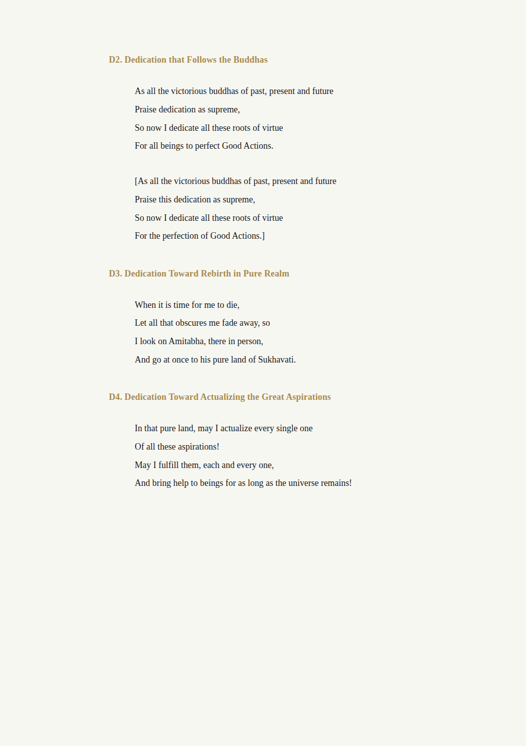D2. Dedication that Follows the Buddhas
As all the victorious buddhas of past, present and future
Praise dedication as supreme,
So now I dedicate all these roots of virtue
For all beings to perfect Good Actions.
[As all the victorious buddhas of past, present and future
Praise this dedication as supreme,
So now I dedicate all these roots of virtue
For the perfection of Good Actions.]
D3. Dedication Toward Rebirth in Pure Realm
When it is time for me to die,
Let all that obscures me fade away, so
I look on Amitabha, there in person,
And go at once to his pure land of Sukhavati.
D4. Dedication Toward Actualizing the Great Aspirations
In that pure land, may I actualize every single one
Of all these aspirations!
May I fulfill them, each and every one,
And bring help to beings for as long as the universe remains!